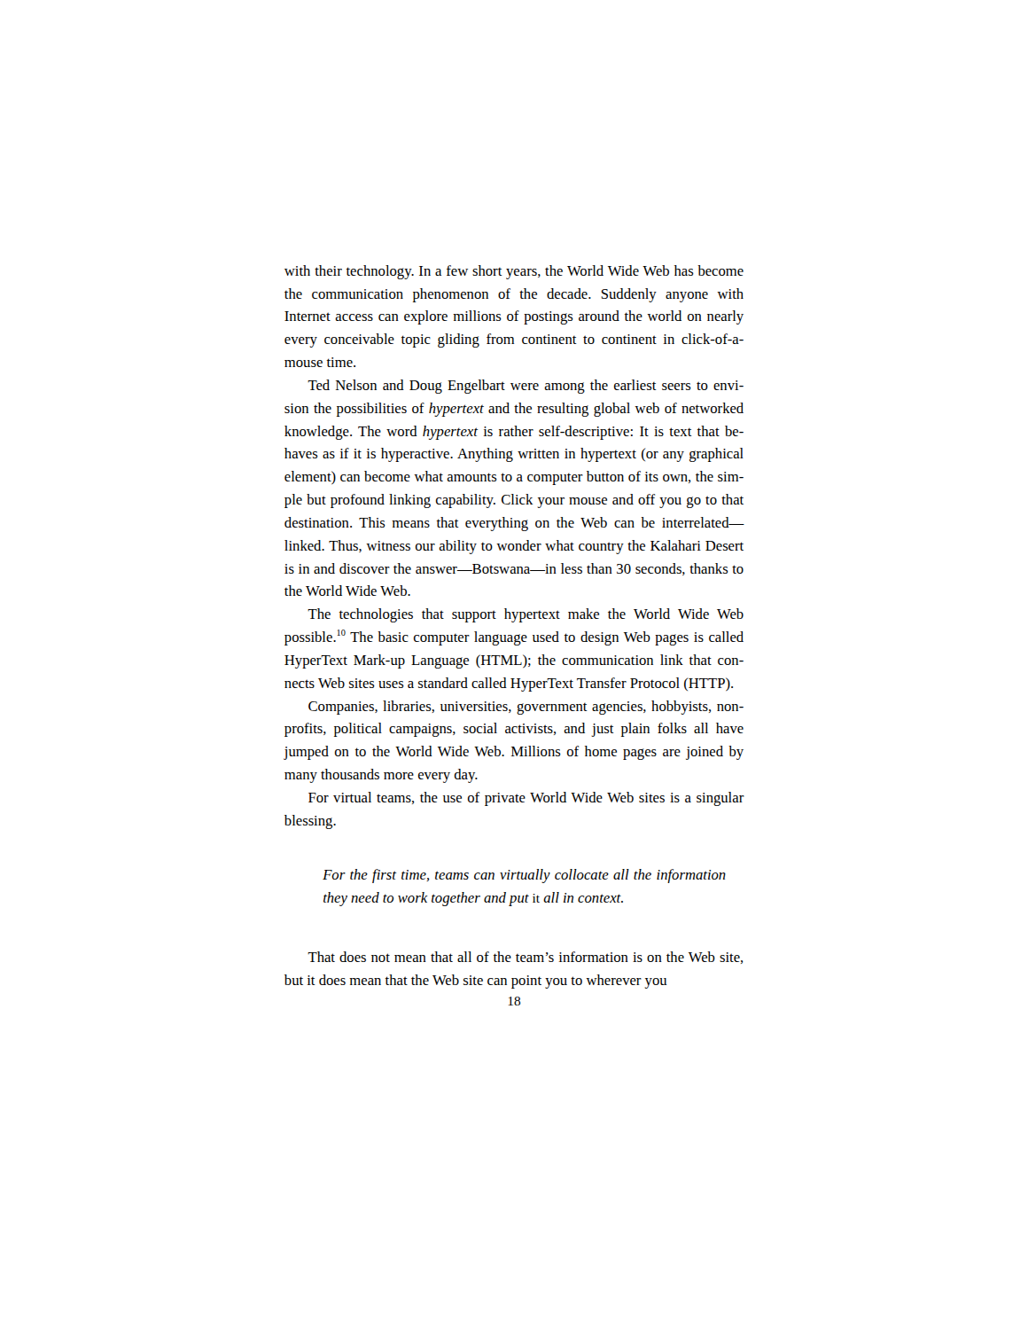with their technology. In a few short years, the World Wide Web has become the communication phenomenon of the decade. Suddenly anyone with Internet access can explore millions of postings around the world on nearly every conceivable topic gliding from continent to continent in click-of-a-mouse time.
Ted Nelson and Doug Engelbart were among the earliest seers to envision the possibilities of hypertext and the resulting global web of networked knowledge. The word hypertext is rather self-descriptive: It is text that behaves as if it is hyperactive. Anything written in hypertext (or any graphical element) can become what amounts to a computer button of its own, the simple but profound linking capability. Click your mouse and off you go to that destination. This means that everything on the Web can be interrelated—linked. Thus, witness our ability to wonder what country the Kalahari Desert is in and discover the answer—Botswana—in less than 30 seconds, thanks to the World Wide Web.
The technologies that support hypertext make the World Wide Web possible.10 The basic computer language used to design Web pages is called HyperText Mark-up Language (HTML); the communication link that connects Web sites uses a standard called HyperText Transfer Protocol (HTTP).
Companies, libraries, universities, government agencies, hobbyists, nonprofits, political campaigns, social activists, and just plain folks all have jumped on to the World Wide Web. Millions of home pages are joined by many thousands more every day.
For virtual teams, the use of private World Wide Web sites is a singular blessing.
For the first time, teams can virtually collocate all the information they need to work together and put it all in context.
That does not mean that all of the team’s information is on the Web site, but it does mean that the Web site can point you to wherever you
18